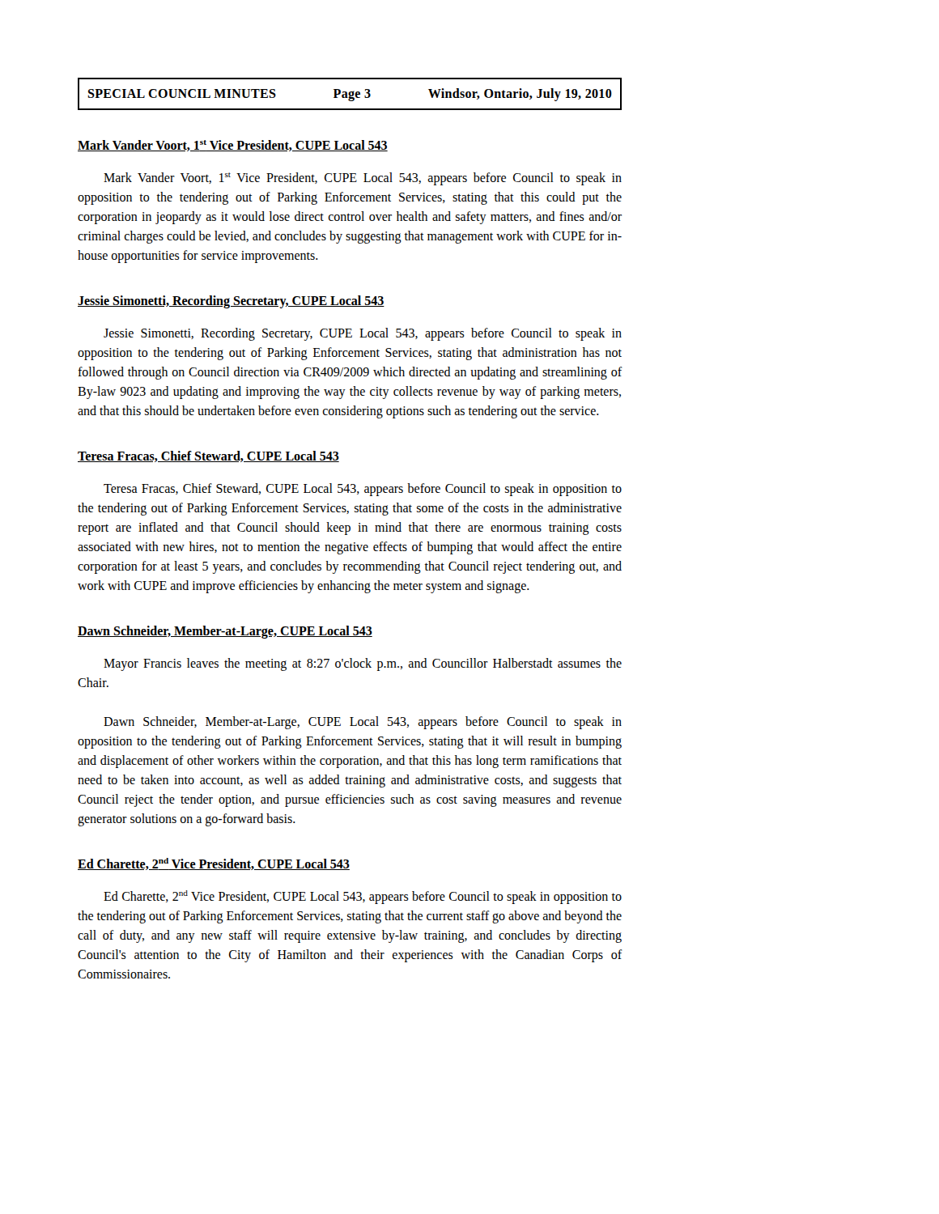SPECIAL COUNCIL MINUTES Page 3 Windsor, Ontario, July 19, 2010
Mark Vander Voort, 1st Vice President, CUPE Local 543
Mark Vander Voort, 1st Vice President, CUPE Local 543, appears before Council to speak in opposition to the tendering out of Parking Enforcement Services, stating that this could put the corporation in jeopardy as it would lose direct control over health and safety matters, and fines and/or criminal charges could be levied, and concludes by suggesting that management work with CUPE for in-house opportunities for service improvements.
Jessie Simonetti, Recording Secretary, CUPE Local 543
Jessie Simonetti, Recording Secretary, CUPE Local 543, appears before Council to speak in opposition to the tendering out of Parking Enforcement Services, stating that administration has not followed through on Council direction via CR409/2009 which directed an updating and streamlining of By-law 9023 and updating and improving the way the city collects revenue by way of parking meters, and that this should be undertaken before even considering options such as tendering out the service.
Teresa Fracas, Chief Steward, CUPE Local 543
Teresa Fracas, Chief Steward, CUPE Local 543, appears before Council to speak in opposition to the tendering out of Parking Enforcement Services, stating that some of the costs in the administrative report are inflated and that Council should keep in mind that there are enormous training costs associated with new hires, not to mention the negative effects of bumping that would affect the entire corporation for at least 5 years, and concludes by recommending that Council reject tendering out, and work with CUPE and improve efficiencies by enhancing the meter system and signage.
Dawn Schneider, Member-at-Large, CUPE Local 543
Mayor Francis leaves the meeting at 8:27 o'clock p.m., and Councillor Halberstadt assumes the Chair.
Dawn Schneider, Member-at-Large, CUPE Local 543, appears before Council to speak in opposition to the tendering out of Parking Enforcement Services, stating that it will result in bumping and displacement of other workers within the corporation, and that this has long term ramifications that need to be taken into account, as well as added training and administrative costs, and suggests that Council reject the tender option, and pursue efficiencies such as cost saving measures and revenue generator solutions on a go-forward basis.
Ed Charette, 2nd Vice President, CUPE Local 543
Ed Charette, 2nd Vice President, CUPE Local 543, appears before Council to speak in opposition to the tendering out of Parking Enforcement Services, stating that the current staff go above and beyond the call of duty, and any new staff will require extensive by-law training, and concludes by directing Council's attention to the City of Hamilton and their experiences with the Canadian Corps of Commissionaires.